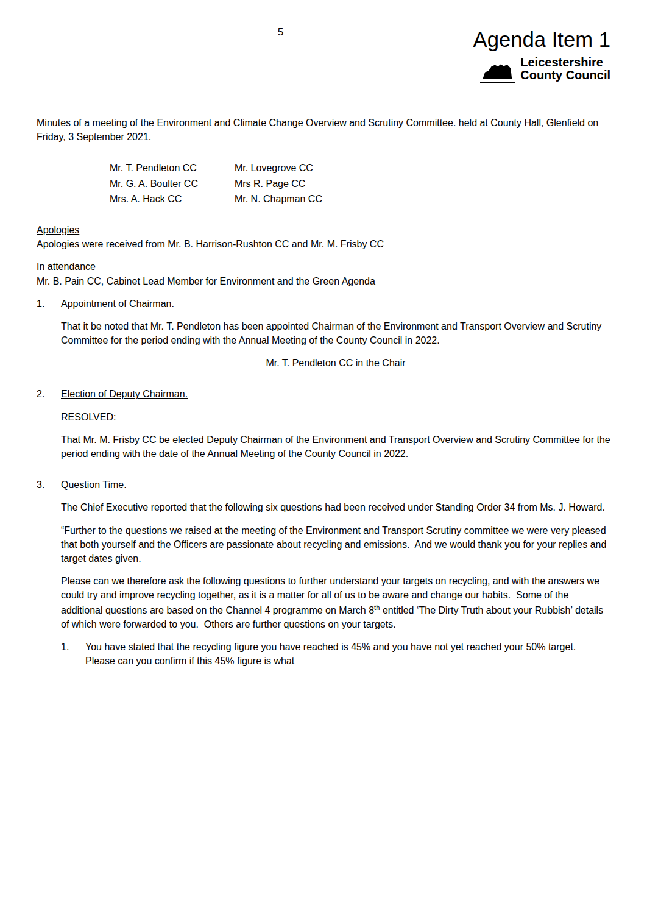5
Agenda Item 1
Leicestershire County Council
Minutes of a meeting of the Environment and Climate Change Overview and Scrutiny Committee. held at County Hall, Glenfield on Friday, 3 September 2021.
| Mr. T. Pendleton CC | Mr. Lovegrove CC |
| Mr. G. A. Boulter CC | Mrs R. Page CC |
| Mrs. A. Hack CC | Mr. N. Chapman CC |
Apologies
Apologies were received from Mr. B. Harrison-Rushton CC and Mr. M. Frisby CC
In attendance
Mr. B. Pain CC, Cabinet Lead Member for Environment and the Green Agenda
1.
Appointment of Chairman.
That it be noted that Mr. T. Pendleton has been appointed Chairman of the Environment and Transport Overview and Scrutiny Committee for the period ending with the Annual Meeting of the County Council in 2022.
Mr. T. Pendleton CC in the Chair
2.
Election of Deputy Chairman.
RESOLVED:
That Mr. M. Frisby CC be elected Deputy Chairman of the Environment and Transport Overview and Scrutiny Committee for the period ending with the date of the Annual Meeting of the County Council in 2022.
3.
Question Time.
The Chief Executive reported that the following six questions had been received under Standing Order 34 from Ms. J. Howard.
“Further to the questions we raised at the meeting of the Environment and Transport Scrutiny committee we were very pleased that both yourself and the Officers are passionate about recycling and emissions. And we would thank you for your replies and target dates given.
Please can we therefore ask the following questions to further understand your targets on recycling, and with the answers we could try and improve recycling together, as it is a matter for all of us to be aware and change our habits. Some of the additional questions are based on the Channel 4 programme on March 8th entitled ‘The Dirty Truth about your Rubbish’ details of which were forwarded to you. Others are further questions on your targets.
1.
You have stated that the recycling figure you have reached is 45% and you have not yet reached your 50% target. Please can you confirm if this 45% figure is what